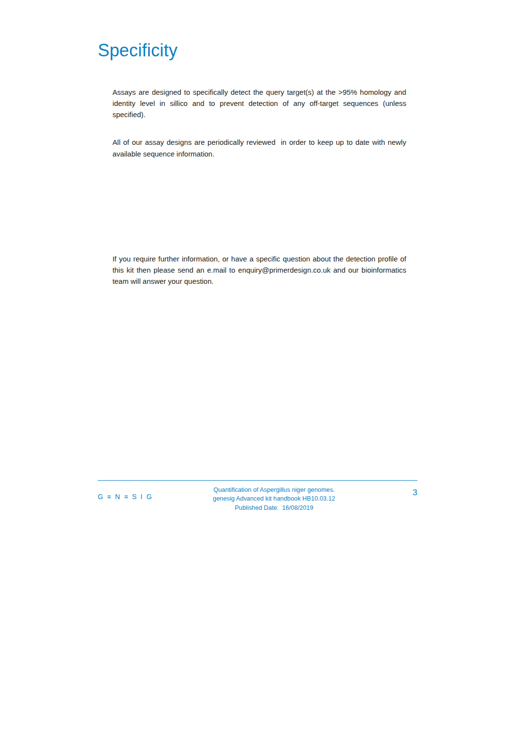Specificity
Assays are designed to specifically detect the query target(s) at the >95% homology and identity level in sillico and to prevent detection of any off-target sequences (unless specified).
All of our assay designs are periodically reviewed in order to keep up to date with newly available sequence information.
If you require further information, or have a specific question about the detection profile of this kit then please send an e.mail to enquiry@primerdesign.co.uk and our bioinformatics team will answer your question.
G ≡ N ≡ S I G
Quantification of Aspergillus niger genomes.
genesig Advanced kit handbook HB10.03.12
Published Date: 16/08/2019
3